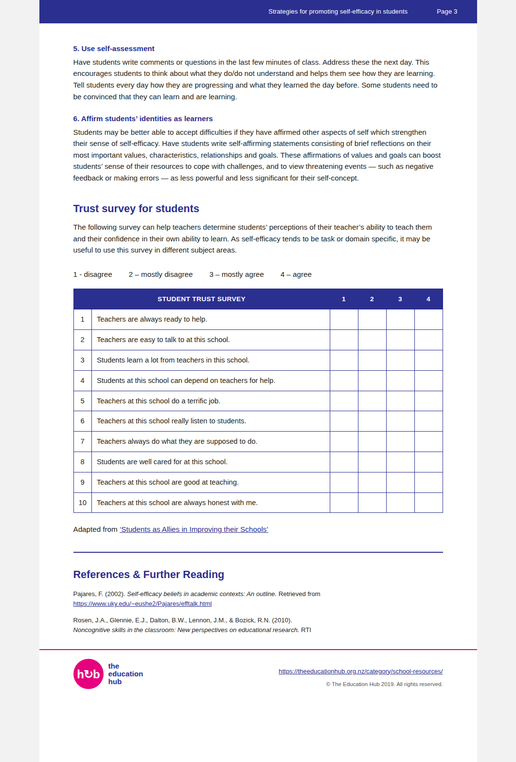Strategies for promoting self-efficacy in students
Page 3
5. Use self-assessment
Have students write comments or questions in the last few minutes of class. Address these the next day. This encourages students to think about what they do/do not understand and helps them see how they are learning. Tell students every day how they are progressing and what they learned the day before. Some students need to be convinced that they can learn and are learning.
6. Affirm students’ identities as learners
Students may be better able to accept difficulties if they have affirmed other aspects of self which strengthen their sense of self-efficacy. Have students write self-affirming statements consisting of brief reflections on their most important values, characteristics, relationships and goals. These affirmations of values and goals can boost students’ sense of their resources to cope with challenges, and to view threatening events — such as negative feedback or making errors — as less powerful and less significant for their self-concept.
Trust survey for students
The following survey can help teachers determine students’ perceptions of their teacher’s ability to teach them and their confidence in their own ability to learn. As self-efficacy tends to be task or domain specific, it may be useful to use this survey in different subject areas.
1 - disagree 2 – mostly disagree 3 – mostly agree 4 – agree
| STUDENT TRUST SURVEY | 1 | 2 | 3 | 4 |
| --- | --- | --- | --- | --- |
| 1 | Teachers are always ready to help. | | | | |
| 2 | Teachers are easy to talk to at this school. | | | | |
| 3 | Students learn a lot from teachers in this school. | | | | |
| 4 | Students at this school can depend on teachers for help. | | | | |
| 5 | Teachers at this school do a terrific job. | | | | |
| 6 | Teachers at this school really listen to students. | | | | |
| 7 | Teachers always do what they are supposed to do. | | | | |
| 8 | Students are well cared for at this school. | | | | |
| 9 | Teachers at this school are good at teaching. | | | | |
| 10 | Teachers at this school are always honest with me. | | | | |
Adapted from ‘Students as Allies in Improving their Schools’
References & Further Reading
Pajares, F. (2002). Self-efficacy beliefs in academic contexts: An outline. Retrieved from https://www.uky.edu/~eushe2/Pajares/efftalk.html
Rosen, J.A., Glennie, E.J., Dalton, B.W., Lennon, J.M., & Bozick, R.N. (2010).
Noncognitive skills in the classroom: New perspectives on educational research. RTI
h↻b
the education hub
https://theeducationhub.org.nz/category/school-resources/ © The Education Hub 2019. All rights reserved.